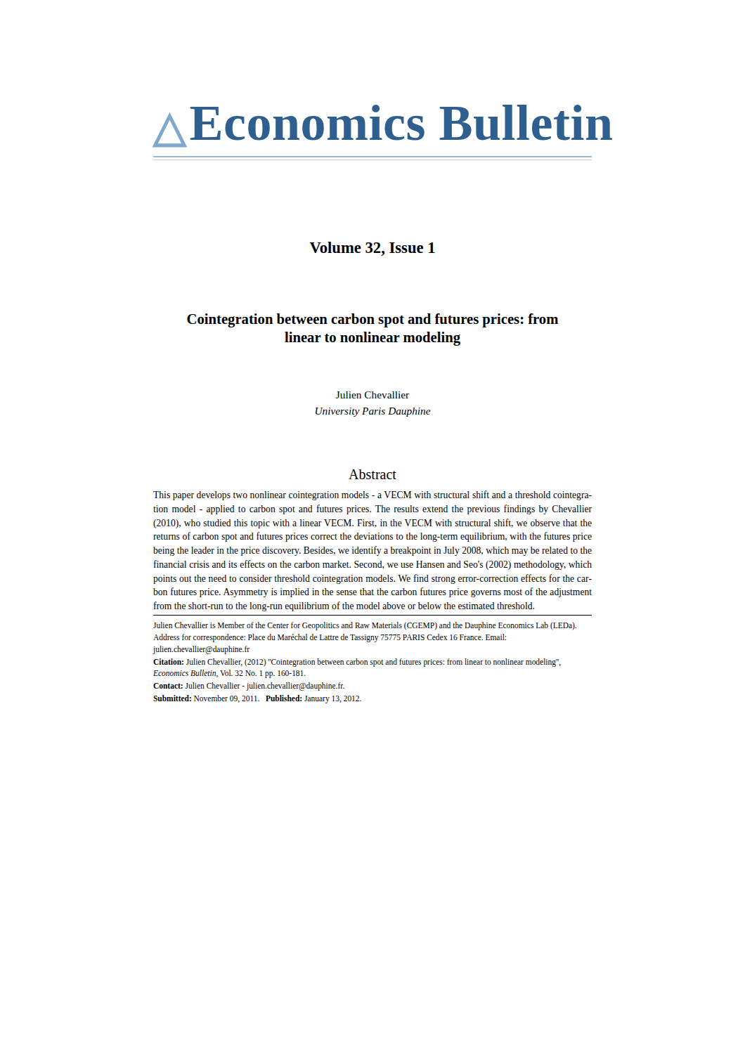△Economics Bulletin
Volume 32, Issue 1
Cointegration between carbon spot and futures prices: from linear to nonlinear modeling
Julien Chevallier University Paris Dauphine
Abstract
This paper develops two nonlinear cointegration models - a VECM with structural shift and a threshold cointegration model - applied to carbon spot and futures prices. The results extend the previous findings by Chevallier (2010), who studied this topic with a linear VECM. First, in the VECM with structural shift, we observe that the returns of carbon spot and futures prices correct the deviations to the long-term equilibrium, with the futures price being the leader in the price discovery. Besides, we identify a breakpoint in July 2008, which may be related to the financial crisis and its effects on the carbon market. Second, we use Hansen and Seo's (2002) methodology, which points out the need to consider threshold cointegration models. We find strong error-correction effects for the carbon futures price. Asymmetry is implied in the sense that the carbon futures price governs most of the adjustment from the short-run to the long-run equilibrium of the model above or below the estimated threshold.
Julien Chevallier is Member of the Center for Geopolitics and Raw Materials (CGEMP) and the Dauphine Economics Lab (LEDa).
Address for correspondence: Place du Maréchal de Lattre de Tassigny 75775 PARIS Cedex 16 France. Email: julien.chevallier@dauphine.fr
Citation: Julien Chevallier, (2012) ''Cointegration between carbon spot and futures prices: from linear to nonlinear modeling'', Economics Bulletin, Vol. 32 No. 1 pp. 160-181.
Contact: Julien Chevallier - julien.chevallier@dauphine.fr.
Submitted: November 09, 2011. Published: January 13, 2012.